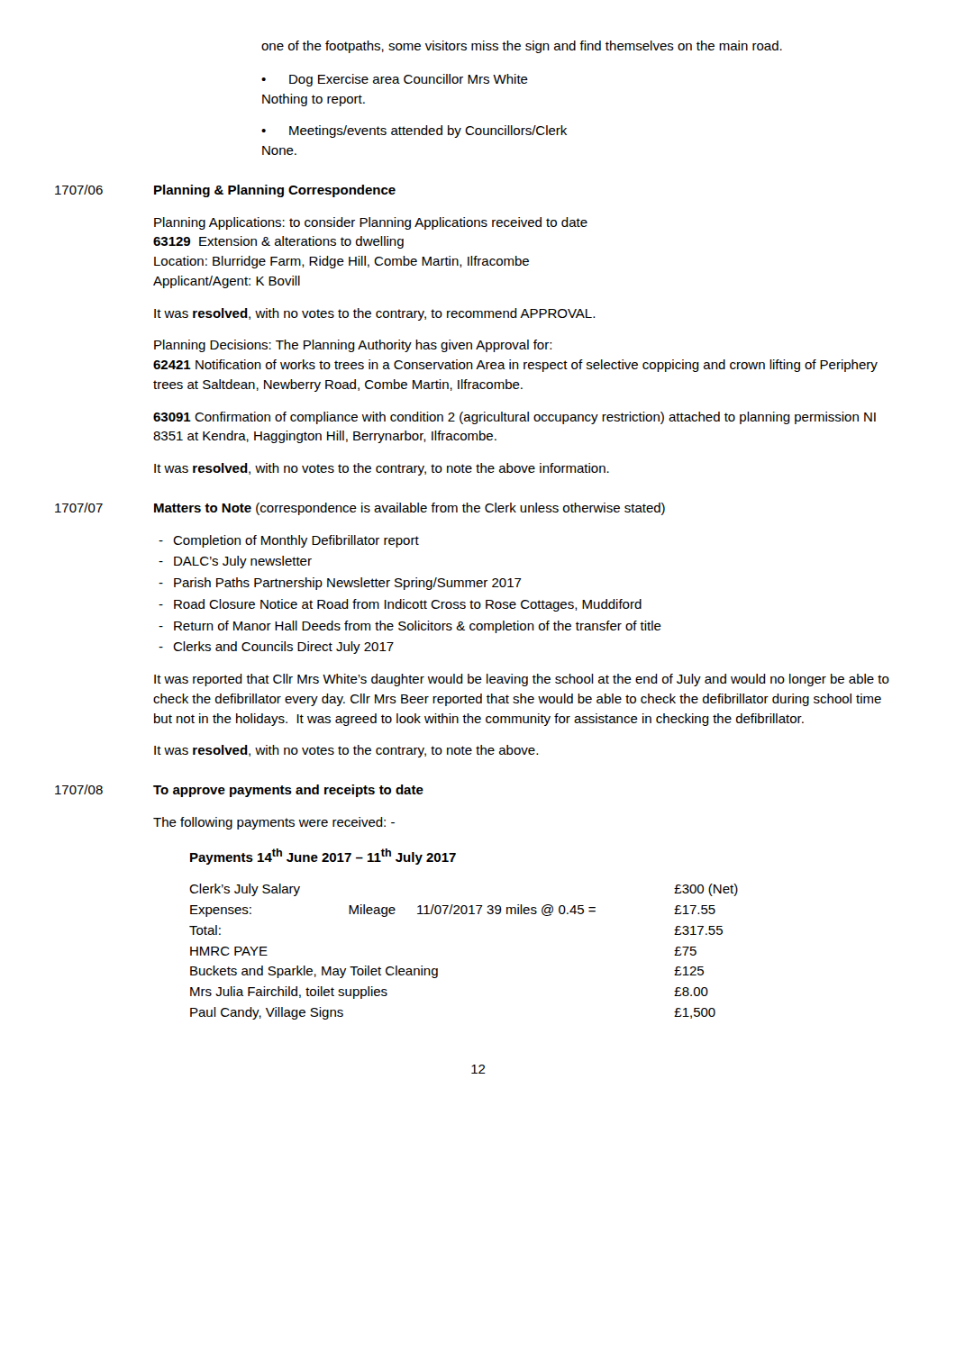one of the footpaths, some visitors miss the sign and find themselves on the main road.
• Dog Exercise area Councillor Mrs White
Nothing to report.
• Meetings/events attended by Councillors/Clerk
None.
1707/06
Planning & Planning Correspondence
Planning Applications: to consider Planning Applications received to date
63129 Extension & alterations to dwelling
Location: Blurridge Farm, Ridge Hill, Combe Martin, Ilfracombe
Applicant/Agent: K Bovill
It was resolved, with no votes to the contrary, to recommend APPROVAL.
Planning Decisions: The Planning Authority has given Approval for:
62421 Notification of works to trees in a Conservation Area in respect of selective coppicing and crown lifting of Periphery trees at Saltdean, Newberry Road, Combe Martin, Ilfracombe.
63091 Confirmation of compliance with condition 2 (agricultural occupancy restriction) attached to planning permission NI 8351 at Kendra, Haggington Hill, Berrynarbor, Ilfracombe.
It was resolved, with no votes to the contrary, to note the above information.
1707/07
Matters to Note (correspondence is available from the Clerk unless otherwise stated)
Completion of Monthly Defibrillator report
DALC’s July newsletter
Parish Paths Partnership Newsletter Spring/Summer 2017
Road Closure Notice at Road from Indicott Cross to Rose Cottages, Muddiford
Return of Manor Hall Deeds from the Solicitors & completion of the transfer of title
Clerks and Councils Direct July 2017
It was reported that Cllr Mrs White’s daughter would be leaving the school at the end of July and would no longer be able to check the defibrillator every day. Cllr Mrs Beer reported that she would be able to check the defibrillator during school time but not in the holidays. It was agreed to look within the community for assistance in checking the defibrillator.
It was resolved, with no votes to the contrary, to note the above.
1707/08
To approve payments and receipts to date
The following payments were received: -
Payments 14th June 2017 – 11th July 2017
| Clerk’s July Salary | | | £300 (Net) |
| Expenses: | Mileage | 11/07/2017 39 miles @ 0.45 = | £17.55 |
| Total: | | | £317.55 |
| HMRC PAYE | £75 |
| Buckets and Sparkle, May Toilet Cleaning | £125 |
| Mrs Julia Fairchild, toilet supplies | £8.00 |
| Paul Candy, Village Signs | £1,500 |
12